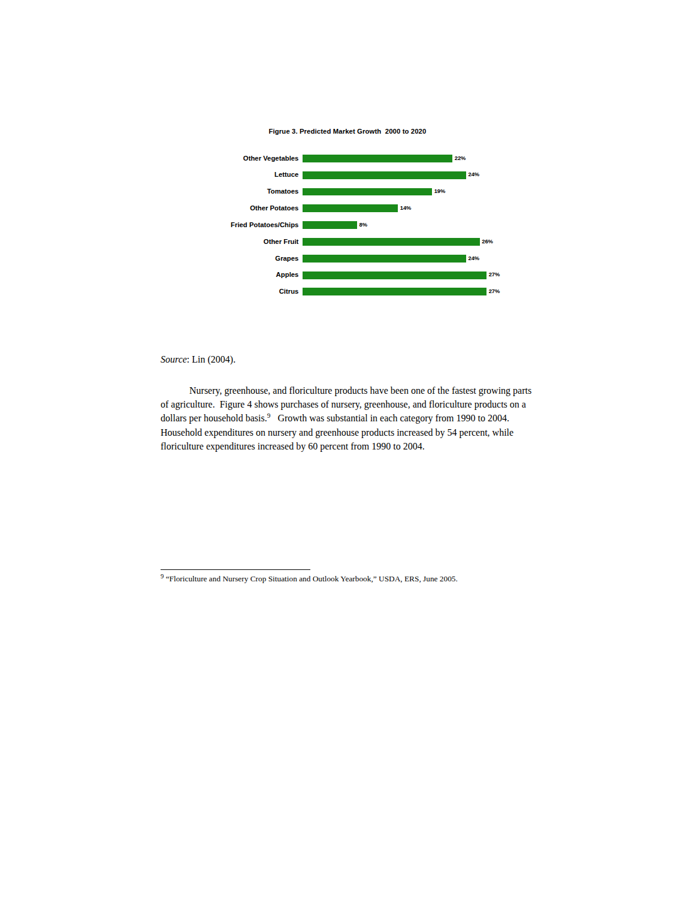Figrue 3. Predicted Market Growth 2000 to 2020
Other Vegetables
22%
Lettuce
24%
Tomatoes
19%
Other Potatoes
14%
Fried Potatoes/Chips
8%
Other Fruit
26%
Grapes
24%
Apples
27%
Citrus
27%
Source: Lin (2004).
Nursery, greenhouse, and floriculture products have been one of the fastest growing parts of agriculture. Figure 4 shows purchases of nursery, greenhouse, and floriculture products on a dollars per household basis.9 Growth was substantial in each category from 1990 to 2004. Household expenditures on nursery and greenhouse products increased by 54 percent, while floriculture expenditures increased by 60 percent from 1990 to 2004.
9 “Floriculture and Nursery Crop Situation and Outlook Yearbook,” USDA, ERS, June 2005.